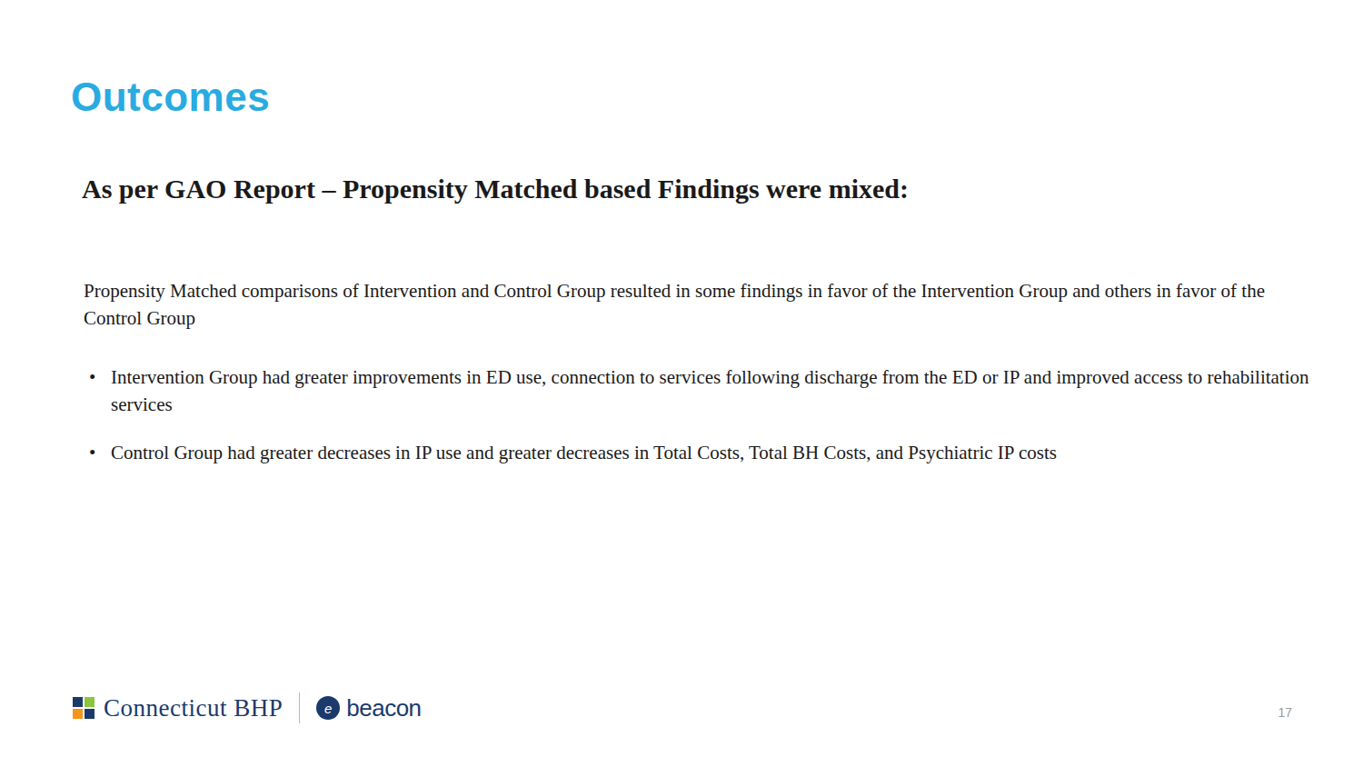Outcomes
As per GAO Report – Propensity Matched based Findings were mixed:
Propensity Matched comparisons of Intervention and Control Group resulted in some findings in favor of the Intervention Group and others in favor of the Control Group
Intervention Group had greater improvements in ED use, connection to services following discharge from the ED or IP and improved access to rehabilitation services
Control Group had greater decreases in IP use and greater decreases in Total Costs, Total BH Costs, and Psychiatric IP costs
Connecticut BHP
e
beacon
17